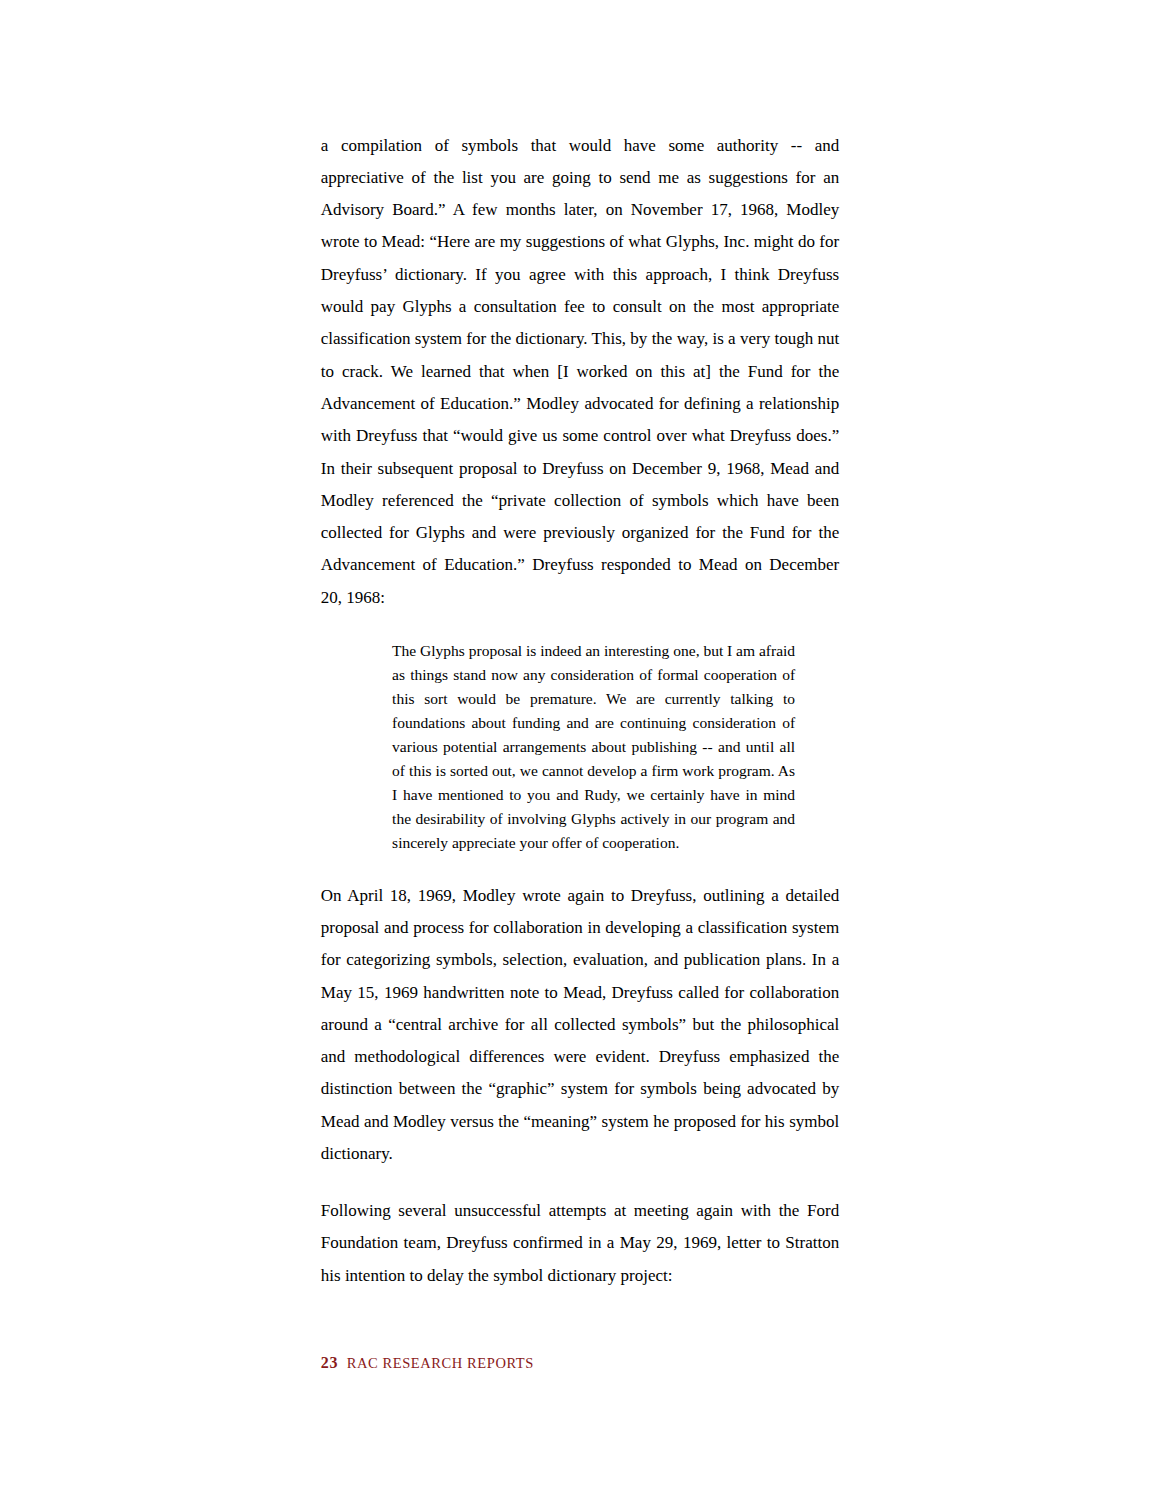a compilation of symbols that would have some authority -- and appreciative of the list you are going to send me as suggestions for an Advisory Board.” A few months later, on November 17, 1968, Modley wrote to Mead: “Here are my suggestions of what Glyphs, Inc. might do for Dreyfuss’ dictionary. If you agree with this approach, I think Dreyfuss would pay Glyphs a consultation fee to consult on the most appropriate classification system for the dictionary. This, by the way, is a very tough nut to crack. We learned that when [I worked on this at] the Fund for the Advancement of Education.” Modley advocated for defining a relationship with Dreyfuss that “would give us some control over what Dreyfuss does.” In their subsequent proposal to Dreyfuss on December 9, 1968, Mead and Modley referenced the “private collection of symbols which have been collected for Glyphs and were previously organized for the Fund for the Advancement of Education.” Dreyfuss responded to Mead on December 20, 1968:
The Glyphs proposal is indeed an interesting one, but I am afraid as things stand now any consideration of formal cooperation of this sort would be premature. We are currently talking to foundations about funding and are continuing consideration of various potential arrangements about publishing -- and until all of this is sorted out, we cannot develop a firm work program. As I have mentioned to you and Rudy, we certainly have in mind the desirability of involving Glyphs actively in our program and sincerely appreciate your offer of cooperation.
On April 18, 1969, Modley wrote again to Dreyfuss, outlining a detailed proposal and process for collaboration in developing a classification system for categorizing symbols, selection, evaluation, and publication plans. In a May 15, 1969 handwritten note to Mead, Dreyfuss called for collaboration around a “central archive for all collected symbols” but the philosophical and methodological differences were evident. Dreyfuss emphasized the distinction between the “graphic” system for symbols being advocated by Mead and Modley versus the “meaning” system he proposed for his symbol dictionary.
Following several unsuccessful attempts at meeting again with the Ford Foundation team, Dreyfuss confirmed in a May 29, 1969, letter to Stratton his intention to delay the symbol dictionary project:
23 RAC RESEARCH REPORTS